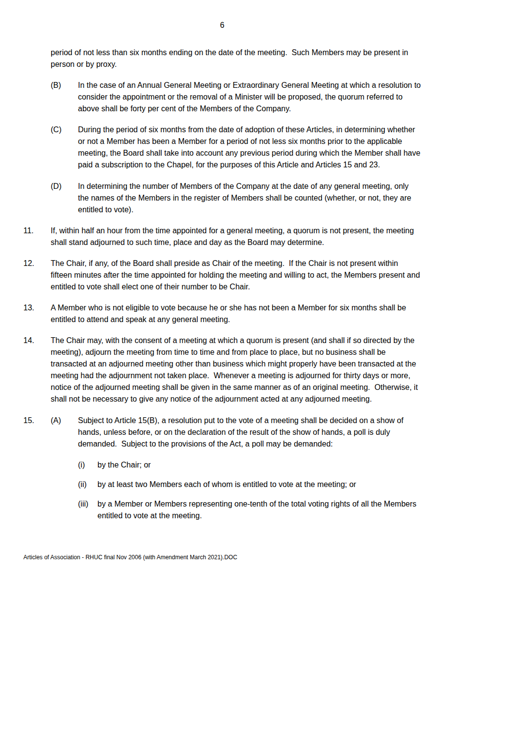6
period of not less than six months ending on the date of the meeting. Such Members may be present in person or by proxy.
(B)
In the case of an Annual General Meeting or Extraordinary General Meeting at which a resolution to consider the appointment or the removal of a Minister will be proposed, the quorum referred to above shall be forty per cent of the Members of the Company.
(C)
During the period of six months from the date of adoption of these Articles, in determining whether or not a Member has been a Member for a period of not less six months prior to the applicable meeting, the Board shall take into account any previous period during which the Member shall have paid a subscription to the Chapel, for the purposes of this Article and Articles 15 and 23.
(D)
In determining the number of Members of the Company at the date of any general meeting, only the names of the Members in the register of Members shall be counted (whether, or not, they are entitled to vote).
11.
If, within half an hour from the time appointed for a general meeting, a quorum is not present, the meeting shall stand adjourned to such time, place and day as the Board may determine.
12.
The Chair, if any, of the Board shall preside as Chair of the meeting. If the Chair is not present within fifteen minutes after the time appointed for holding the meeting and willing to act, the Members present and entitled to vote shall elect one of their number to be Chair.
13.
A Member who is not eligible to vote because he or she has not been a Member for six months shall be entitled to attend and speak at any general meeting.
14.
The Chair may, with the consent of a meeting at which a quorum is present (and shall if so directed by the meeting), adjourn the meeting from time to time and from place to place, but no business shall be transacted at an adjourned meeting other than business which might properly have been transacted at the meeting had the adjournment not taken place. Whenever a meeting is adjourned for thirty days or more, notice of the adjourned meeting shall be given in the same manner as of an original meeting. Otherwise, it shall not be necessary to give any notice of the adjournment acted at any adjourned meeting.
15.
(A)
Subject to Article 15(B), a resolution put to the vote of a meeting shall be decided on a show of hands, unless before, or on the declaration of the result of the show of hands, a poll is duly demanded. Subject to the provisions of the Act, a poll may be demanded:
(i)
by the Chair; or
(ii)
by at least two Members each of whom is entitled to vote at the meeting; or
(iii)
by a Member or Members representing one-tenth of the total voting rights of all the Members entitled to vote at the meeting.
Articles of Association - RHUC final Nov 2006 (with Amendment March 2021).DOC